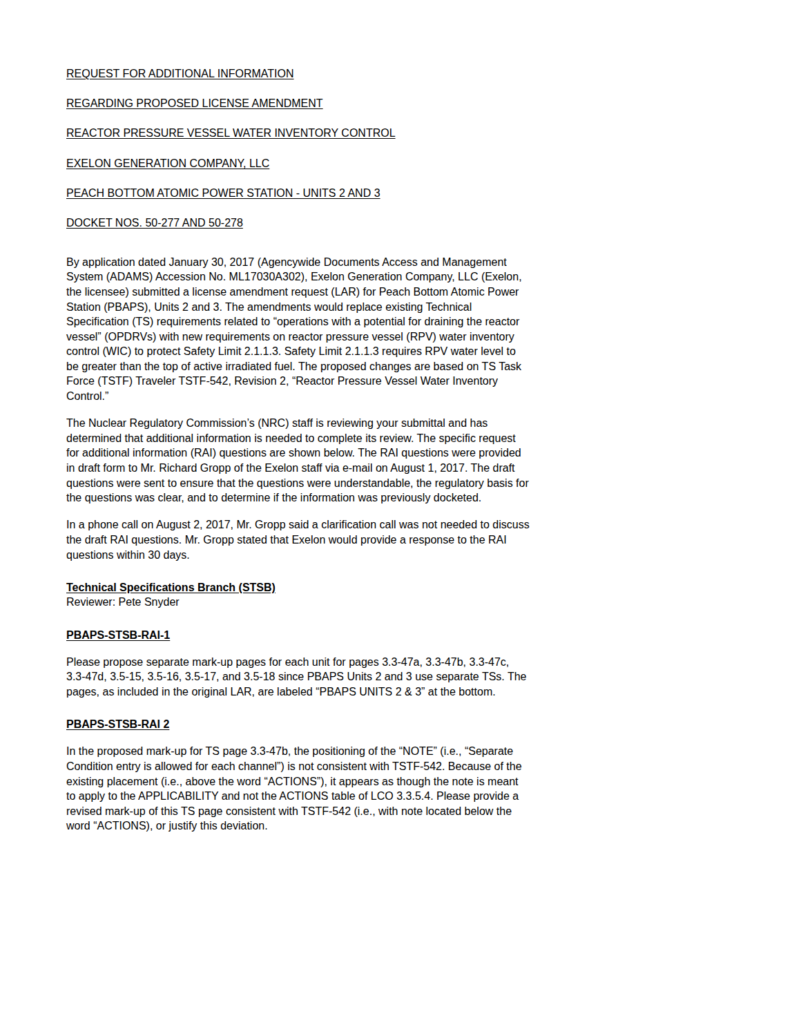REQUEST FOR ADDITIONAL INFORMATION
REGARDING PROPOSED LICENSE AMENDMENT
REACTOR PRESSURE VESSEL WATER INVENTORY CONTROL
EXELON GENERATION COMPANY, LLC
PEACH BOTTOM ATOMIC POWER STATION - UNITS 2 AND 3
DOCKET NOS. 50-277 AND 50-278
By application dated January 30, 2017 (Agencywide Documents Access and Management System (ADAMS) Accession No. ML17030A302), Exelon Generation Company, LLC (Exelon, the licensee) submitted a license amendment request (LAR) for Peach Bottom Atomic Power Station (PBAPS), Units 2 and 3. The amendments would replace existing Technical Specification (TS) requirements related to “operations with a potential for draining the reactor vessel” (OPDRVs) with new requirements on reactor pressure vessel (RPV) water inventory control (WIC) to protect Safety Limit 2.1.1.3. Safety Limit 2.1.1.3 requires RPV water level to be greater than the top of active irradiated fuel. The proposed changes are based on TS Task Force (TSTF) Traveler TSTF-542, Revision 2, “Reactor Pressure Vessel Water Inventory Control.”
The Nuclear Regulatory Commission’s (NRC) staff is reviewing your submittal and has determined that additional information is needed to complete its review. The specific request for additional information (RAI) questions are shown below. The RAI questions were provided in draft form to Mr. Richard Gropp of the Exelon staff via e-mail on August 1, 2017. The draft questions were sent to ensure that the questions were understandable, the regulatory basis for the questions was clear, and to determine if the information was previously docketed.
In a phone call on August 2, 2017, Mr. Gropp said a clarification call was not needed to discuss the draft RAI questions. Mr. Gropp stated that Exelon would provide a response to the RAI questions within 30 days.
Technical Specifications Branch (STSB)
Reviewer: Pete Snyder
PBAPS-STSB-RAI-1
Please propose separate mark-up pages for each unit for pages 3.3-47a, 3.3-47b, 3.3-47c, 3.3-47d, 3.5-15, 3.5-16, 3.5-17, and 3.5-18 since PBAPS Units 2 and 3 use separate TSs. The pages, as included in the original LAR, are labeled “PBAPS UNITS 2 & 3” at the bottom.
PBAPS-STSB-RAI 2
In the proposed mark-up for TS page 3.3-47b, the positioning of the “NOTE” (i.e., “Separate Condition entry is allowed for each channel”) is not consistent with TSTF-542. Because of the existing placement (i.e., above the word “ACTIONS”), it appears as though the note is meant to apply to the APPLICABILITY and not the ACTIONS table of LCO 3.3.5.4. Please provide a revised mark-up of this TS page consistent with TSTF-542 (i.e., with note located below the word “ACTIONS), or justify this deviation.